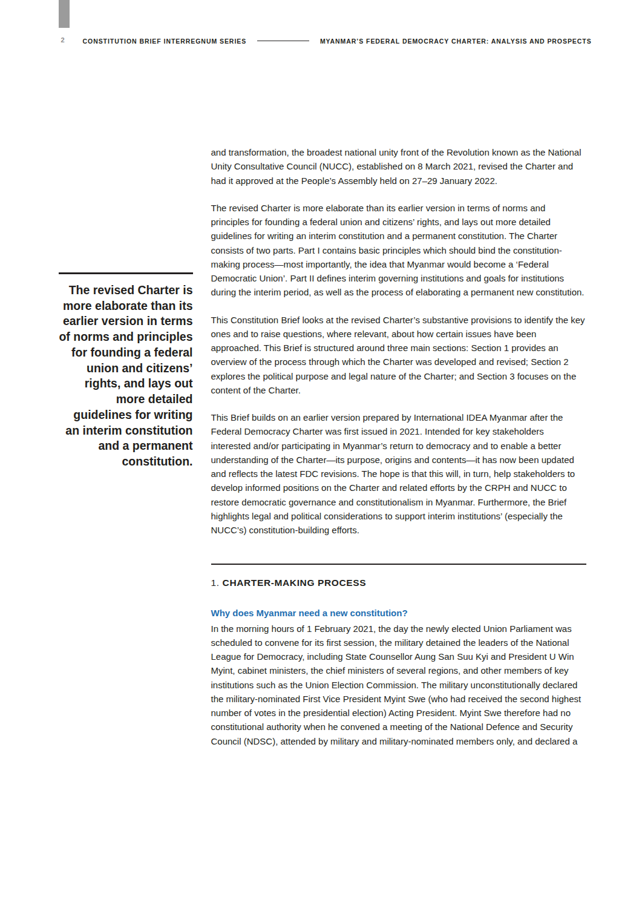2
CONSTITUTION BRIEF INTERREGNUM SERIES MYANMAR’S FEDERAL DEMOCRACY CHARTER: ANALYSIS AND PROSPECTS
The revised Charter is more elaborate than its earlier version in terms of norms and principles for founding a federal union and citizens’ rights, and lays out more detailed guidelines for writing an interim constitution and a permanent constitution.
and transformation, the broadest national unity front of the Revolution known as the National Unity Consultative Council (NUCC), established on 8 March 2021, revised the Charter and had it approved at the People’s Assembly held on 27–29 January 2022.
The revised Charter is more elaborate than its earlier version in terms of norms and principles for founding a federal union and citizens’ rights, and lays out more detailed guidelines for writing an interim constitution and a permanent constitution. The Charter consists of two parts. Part I contains basic principles which should bind the constitution-making process—most importantly, the idea that Myanmar would become a ‘Federal Democratic Union’. Part II defines interim governing institutions and goals for institutions during the interim period, as well as the process of elaborating a permanent new constitution.
This Constitution Brief looks at the revised Charter’s substantive provisions to identify the key ones and to raise questions, where relevant, about how certain issues have been approached. This Brief is structured around three main sections: Section 1 provides an overview of the process through which the Charter was developed and revised; Section 2 explores the political purpose and legal nature of the Charter; and Section 3 focuses on the content of the Charter.
This Brief builds on an earlier version prepared by International IDEA Myanmar after the Federal Democracy Charter was first issued in 2021. Intended for key stakeholders interested and/or participating in Myanmar’s return to democracy and to enable a better understanding of the Charter—its purpose, origins and contents—it has now been updated and reflects the latest FDC revisions. The hope is that this will, in turn, help stakeholders to develop informed positions on the Charter and related efforts by the CRPH and NUCC to restore democratic governance and constitutionalism in Myanmar. Furthermore, the Brief highlights legal and political considerations to support interim institutions’ (especially the NUCC’s) constitution-building efforts.
1. CHARTER-MAKING PROCESS
Why does Myanmar need a new constitution?
In the morning hours of 1 February 2021, the day the newly elected Union Parliament was scheduled to convene for its first session, the military detained the leaders of the National League for Democracy, including State Counsellor Aung San Suu Kyi and President U Win Myint, cabinet ministers, the chief ministers of several regions, and other members of key institutions such as the Union Election Commission. The military unconstitutionally declared the military-nominated First Vice President Myint Swe (who had received the second highest number of votes in the presidential election) Acting President. Myint Swe therefore had no constitutional authority when he convened a meeting of the National Defence and Security Council (NDSC), attended by military and military-nominated members only, and declared a